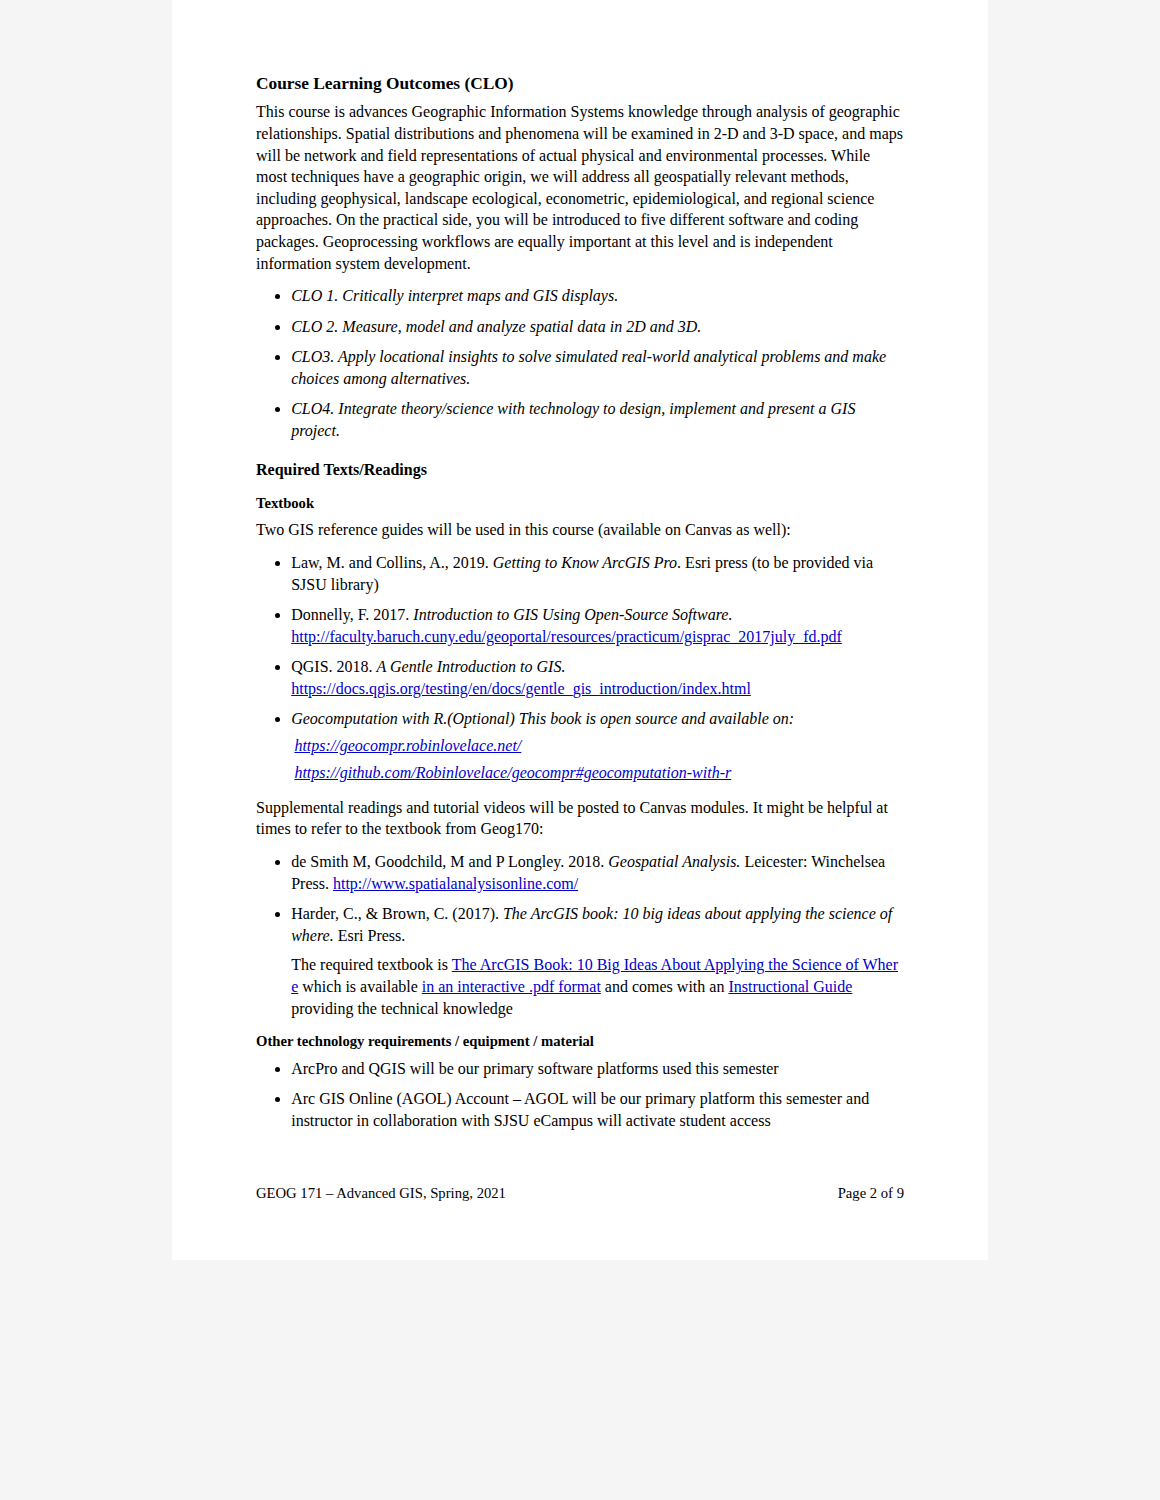Course Learning Outcomes (CLO)
This course is advances Geographic Information Systems knowledge through analysis of geographic relationships. Spatial distributions and phenomena will be examined in 2-D and 3-D space, and maps will be network and field representations of actual physical and environmental processes. While most techniques have a geographic origin, we will address all geospatially relevant methods, including geophysical, landscape ecological, econometric, epidemiological, and regional science approaches. On the practical side, you will be introduced to five different software and coding packages. Geoprocessing workflows are equally important at this level and is independent information system development.
CLO 1. Critically interpret maps and GIS displays.
CLO 2. Measure, model and analyze spatial data in 2D and 3D.
CLO3. Apply locational insights to solve simulated real-world analytical problems and make choices among alternatives.
CLO4. Integrate theory/science with technology to design, implement and present a GIS project.
Required Texts/Readings
Textbook
Two GIS reference guides will be used in this course (available on Canvas as well):
Law, M. and Collins, A., 2019. Getting to Know ArcGIS Pro. Esri press (to be provided via SJSU library)
Donnelly, F. 2017. Introduction to GIS Using Open-Source Software.
http://faculty.baruch.cuny.edu/geoportal/resources/practicum/gisprac_2017july_fd.pdf
QGIS. 2018. A Gentle Introduction to GIS.
https://docs.qgis.org/testing/en/docs/gentle_gis_introduction/index.html
Geocomputation with R.(Optional) This book is open source and available on:
https://geocompr.robinlovelace.net/
https://github.com/Robinlovelace/geocompr#geocomputation-with-r
Supplemental readings and tutorial videos will be posted to Canvas modules. It might be helpful at times to refer to the textbook from Geog170:
de Smith M, Goodchild, M and P Longley. 2018. Geospatial Analysis. Leicester: Winchelsea Press. http://www.spatialanalysisonline.com/
Harder, C., & Brown, C. (2017). The ArcGIS book: 10 big ideas about applying the science of where. Esri Press.
The required textbook is The ArcGIS Book: 10 Big Ideas About Applying the Science of Where which is available in an interactive .pdf format and comes with an Instructional Guide providing the technical knowledge
Other technology requirements / equipment / material
ArcPro and QGIS will be our primary software platforms used this semester
Arc GIS Online (AGOL) Account – AGOL will be our primary platform this semester and instructor in collaboration with SJSU eCampus will activate student access
GEOG 171 – Advanced GIS, Spring, 2021 Page 2 of 9